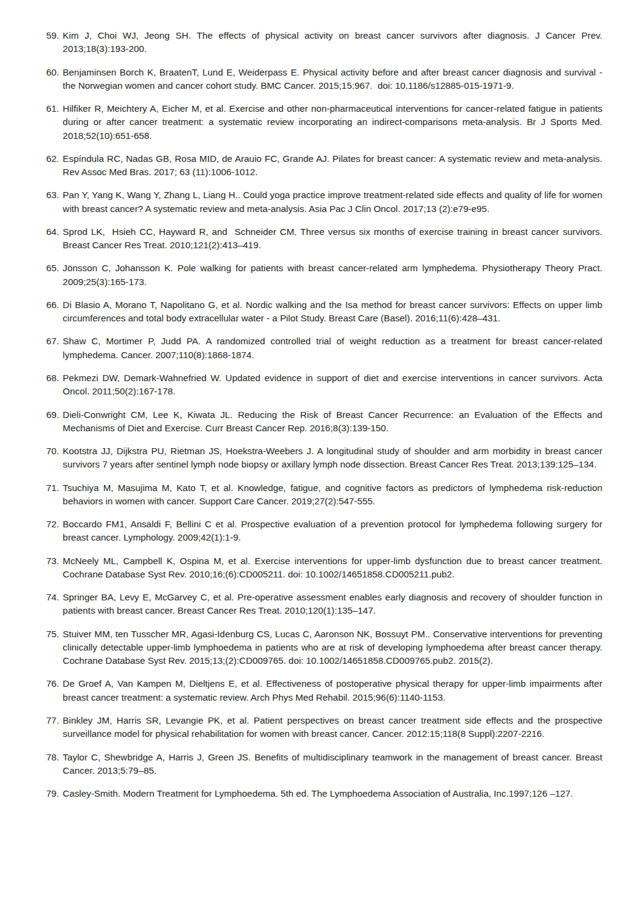59. Kim J, Choi WJ, Jeong SH. The effects of physical activity on breast cancer survivors after diagnosis. J Cancer Prev. 2013;18(3):193-200.
60. Benjaminsen Borch K, BraatenT, Lund E, Weiderpass E. Physical activity before and after breast cancer diagnosis and survival - the Norwegian women and cancer cohort study. BMC Cancer. 2015;15:967. doi: 10.1186/s12885-015-1971-9.
61. Hilfiker R, Meichtery A, Eicher M, et al. Exercise and other non-pharmaceutical interventions for cancer-related fatigue in patients during or after cancer treatment: a systematic review incorporating an indirect-comparisons meta-analysis. Br J Sports Med. 2018;52(10):651-658.
62. Espíndula RC, Nadas GB, Rosa MID, de Arauio FC, Grande AJ. Pilates for breast cancer: A systematic review and meta-analysis. Rev Assoc Med Bras. 2017; 63 (11):1006-1012.
63. Pan Y, Yang K, Wang Y, Zhang L, Liang H.. Could yoga practice improve treatment-related side effects and quality of life for women with breast cancer? A systematic review and meta-analysis. Asia Pac J Clin Oncol. 2017;13 (2):e79-e95.
64. Sprod LK, Hsieh CC, Hayward R, and Schneider CM. Three versus six months of exercise training in breast cancer survivors. Breast Cancer Res Treat. 2010;121(2):413–419.
65. Jönsson C, Johansson K. Pole walking for patients with breast cancer-related arm lymphedema. Physiotherapy Theory Pract. 2009;25(3):165-173.
66. Di Blasio A, Morano T, Napolitano G, et al. Nordic walking and the Isa method for breast cancer survivors: Effects on upper limb circumferences and total body extracellular water - a Pilot Study. Breast Care (Basel). 2016;11(6):428–431.
67. Shaw C, Mortimer P, Judd PA. A randomized controlled trial of weight reduction as a treatment for breast cancer-related lymphedema. Cancer. 2007;110(8):1868-1874.
68. Pekmezi DW, Demark-Wahnefried W. Updated evidence in support of diet and exercise interventions in cancer survivors. Acta Oncol. 2011;50(2):167-178.
69. Dieli-Conwright CM, Lee K, Kiwata JL. Reducing the Risk of Breast Cancer Recurrence: an Evaluation of the Effects and Mechanisms of Diet and Exercise. Curr Breast Cancer Rep. 2016;8(3):139-150.
70. Kootstra JJ, Dijkstra PU, Rietman JS, Hoekstra-Weebers J. A longitudinal study of shoulder and arm morbidity in breast cancer survivors 7 years after sentinel lymph node biopsy or axillary lymph node dissection. Breast Cancer Res Treat. 2013;139:125–134.
71. Tsuchiya M, Masujima M, Kato T, et al. Knowledge, fatigue, and cognitive factors as predictors of lymphedema risk-reduction behaviors in women with cancer. Support Care Cancer. 2019;27(2):547-555.
72. Boccardo FM1, Ansaldi F, Bellini C et al. Prospective evaluation of a prevention protocol for lymphedema following surgery for breast cancer. Lymphology. 2009;42(1):1-9.
73. McNeely ML, Campbell K, Ospina M, et al. Exercise interventions for upper-limb dysfunction due to breast cancer treatment. Cochrane Database Syst Rev. 2010;16;(6):CD005211. doi: 10.1002/14651858.CD005211.pub2.
74. Springer BA, Levy E, McGarvey C, et al. Pre-operative assessment enables early diagnosis and recovery of shoulder function in patients with breast cancer. Breast Cancer Res Treat. 2010;120(1):135–147.
75. Stuiver MM, ten Tusscher MR, Agasi-Idenburg CS, Lucas C, Aaronson NK, Bossuyt PM.. Conservative interventions for preventing clinically detectable upper-limb lymphoedema in patients who are at risk of developing lymphoedema after breast cancer therapy. Cochrane Database Syst Rev. 2015;13;(2):CD009765. doi: 10.1002/14651858.CD009765.pub2. 2015(2).
76. De Groef A, Van Kampen M, Dieltjens E, et al. Effectiveness of postoperative physical therapy for upper-limb impairments after breast cancer treatment: a systematic review. Arch Phys Med Rehabil. 2015;96(6):1140-1153.
77. Binkley JM, Harris SR, Levangie PK, et al. Patient perspectives on breast cancer treatment side effects and the prospective surveillance model for physical rehabilitation for women with breast cancer. Cancer. 2012:15;118(8 Suppl):2207-2216.
78. Taylor C, Shewbridge A, Harris J, Green JS. Benefits of multidisciplinary teamwork in the management of breast cancer. Breast Cancer. 2013;5:79–85.
79. Casley-Smith. Modern Treatment for Lymphoedema. 5th ed. The Lymphoedema Association of Australia, Inc.1997;126 –127.